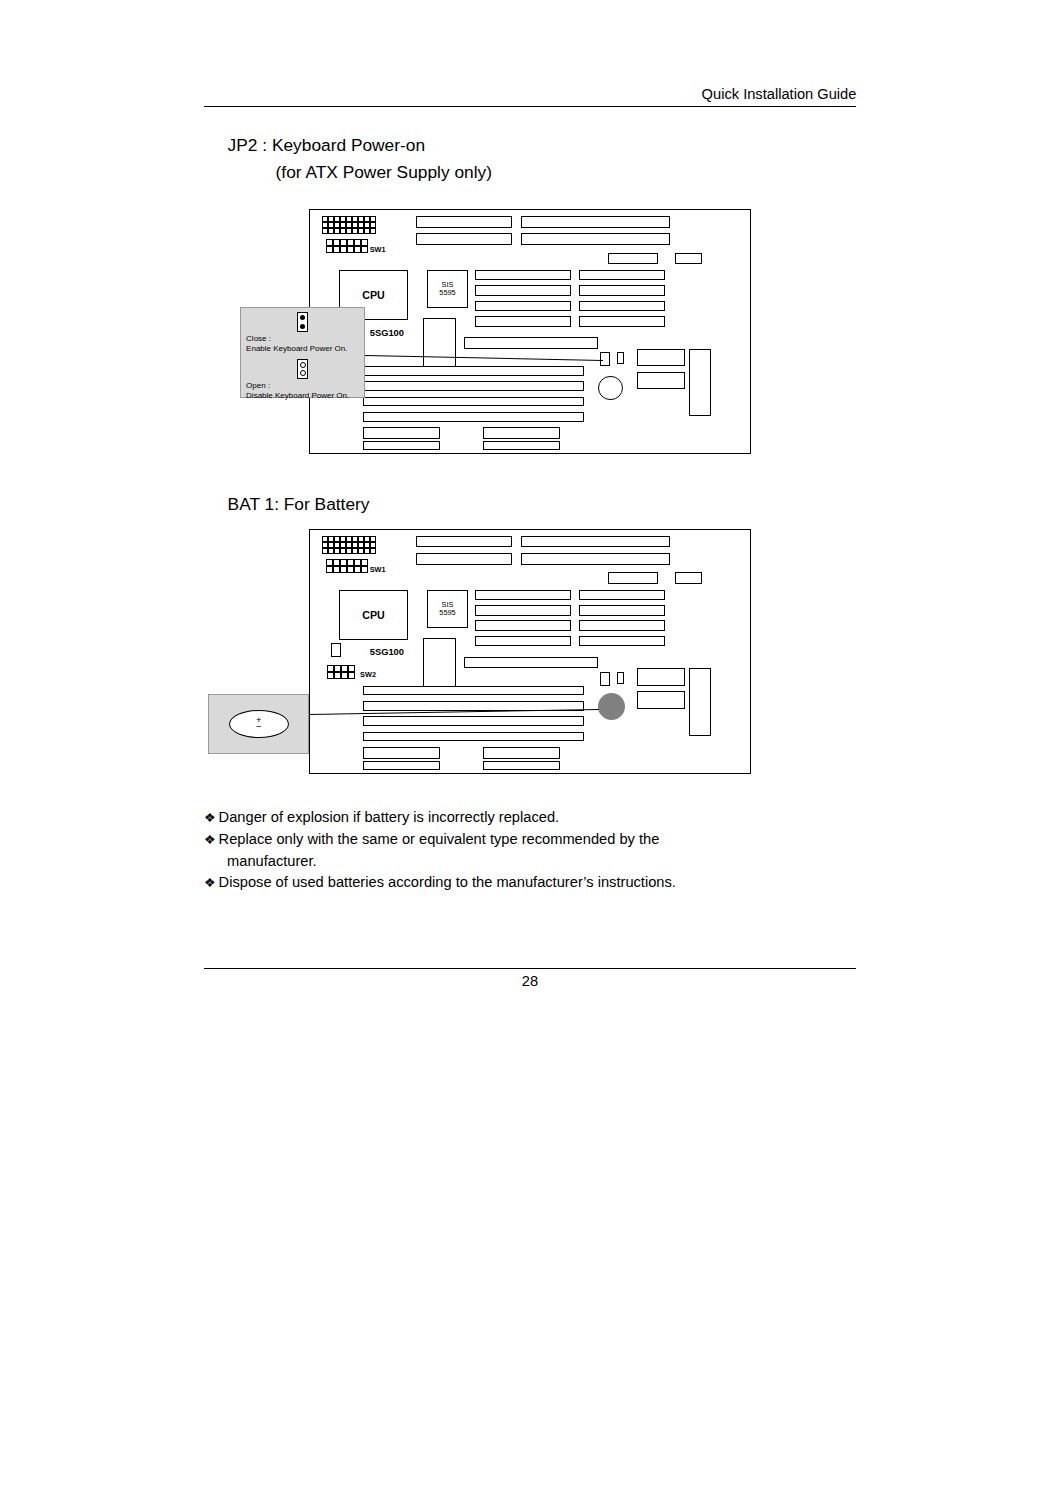Quick Installation Guide
JP2 : Keyboard Power-on
(for ATX Power Supply only)
SW1
CPU
SIS
5595
5SG100
Close :
Enable Keyboard Power On.
Open :
Disable Keyboard Power On.
BAT 1: For Battery
SW1
CPU
SIS
5595
5SG100
SW2
+ −
❖Danger of explosion if battery is incorrectly replaced.
❖Replace only with the same or equivalent type recommended by the
manufacturer.
❖Dispose of used batteries according to the manufacturer’s instructions.
28